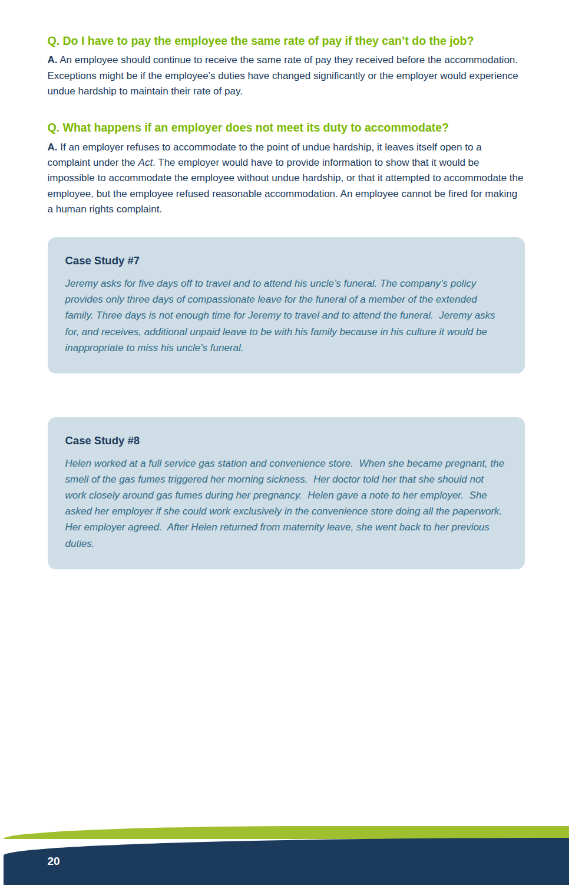Q. Do I have to pay the employee the same rate of pay if they can’t do the job?
A. An employee should continue to receive the same rate of pay they received before the accommodation. Exceptions might be if the employee’s duties have changed significantly or the employer would experience undue hardship to maintain their rate of pay.
Q. What happens if an employer does not meet its duty to accommodate?
A. If an employer refuses to accommodate to the point of undue hardship, it leaves itself open to a complaint under the Act. The employer would have to provide information to show that it would be impossible to accommodate the employee without undue hardship, or that it attempted to accommodate the employee, but the employee refused reasonable accommodation. An employee cannot be fired for making a human rights complaint.
Case Study #7
Jeremy asks for five days off to travel and to attend his uncle’s funeral. The company’s policy provides only three days of compassionate leave for the funeral of a member of the extended family. Three days is not enough time for Jeremy to travel and to attend the funeral. Jeremy asks for, and receives, additional unpaid leave to be with his family because in his culture it would be inappropriate to miss his uncle’s funeral.
Case Study #8
Helen worked at a full service gas station and convenience store. When she became pregnant, the smell of the gas fumes triggered her morning sickness. Her doctor told her that she should not work closely around gas fumes during her pregnancy. Helen gave a note to her employer. She asked her employer if she could work exclusively in the convenience store doing all the paperwork. Her employer agreed. After Helen returned from maternity leave, she went back to her previous duties.
20